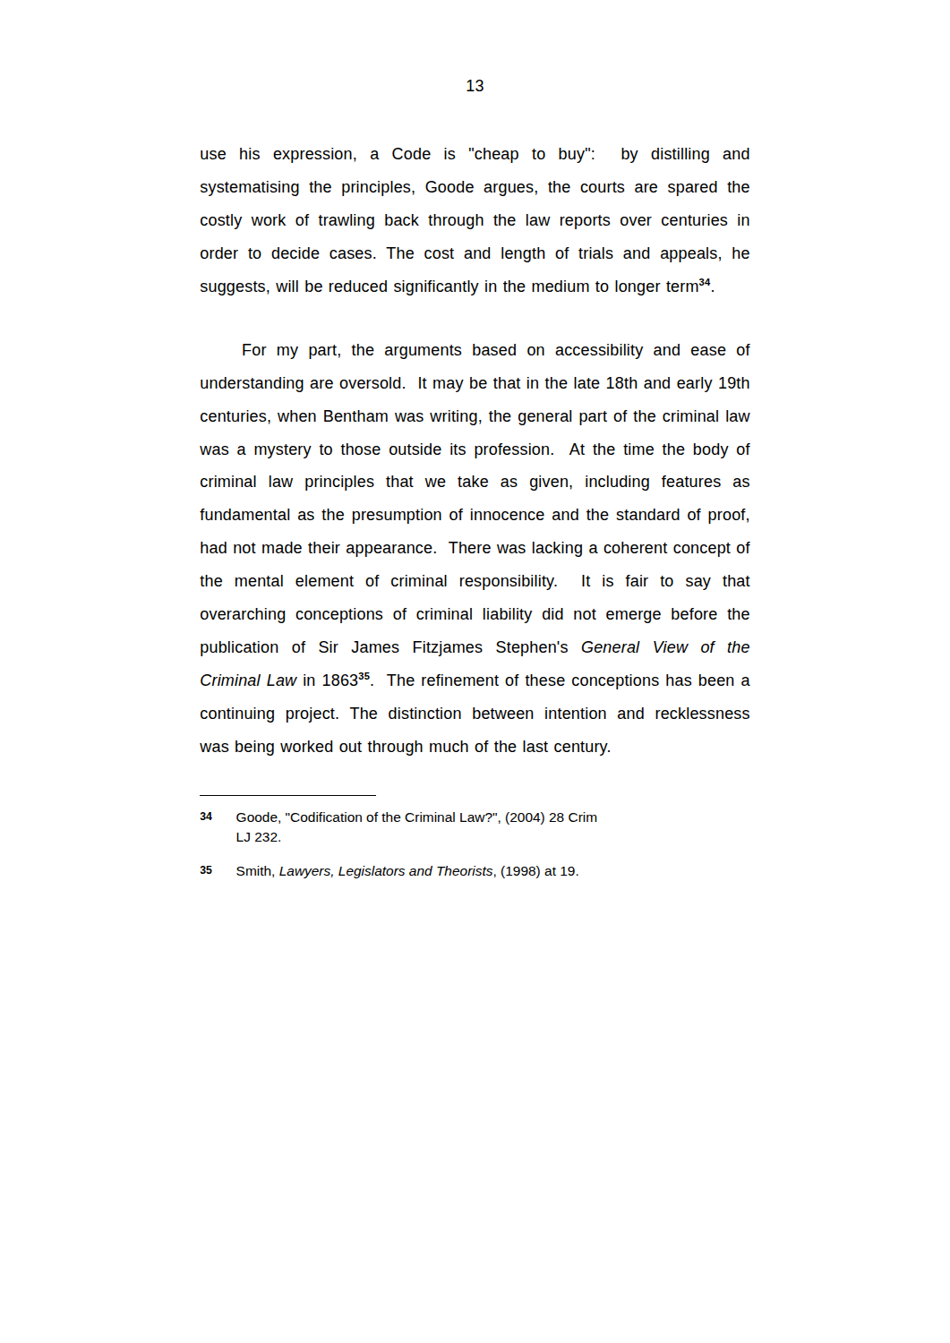13
use his expression, a Code is "cheap to buy": by distilling and systematising the principles, Goode argues, the courts are spared the costly work of trawling back through the law reports over centuries in order to decide cases. The cost and length of trials and appeals, he suggests, will be reduced significantly in the medium to longer term34.
For my part, the arguments based on accessibility and ease of understanding are oversold. It may be that in the late 18th and early 19th centuries, when Bentham was writing, the general part of the criminal law was a mystery to those outside its profession. At the time the body of criminal law principles that we take as given, including features as fundamental as the presumption of innocence and the standard of proof, had not made their appearance. There was lacking a coherent concept of the mental element of criminal responsibility. It is fair to say that overarching conceptions of criminal liability did not emerge before the publication of Sir James Fitzjames Stephen's General View of the Criminal Law in 186335. The refinement of these conceptions has been a continuing project. The distinction between intention and recklessness was being worked out through much of the last century.
34
Goode, "Codification of the Criminal Law?", (2004) 28 CrimLJ 232.
35
Smith, Lawyers, Legislators and Theorists, (1998) at 19.